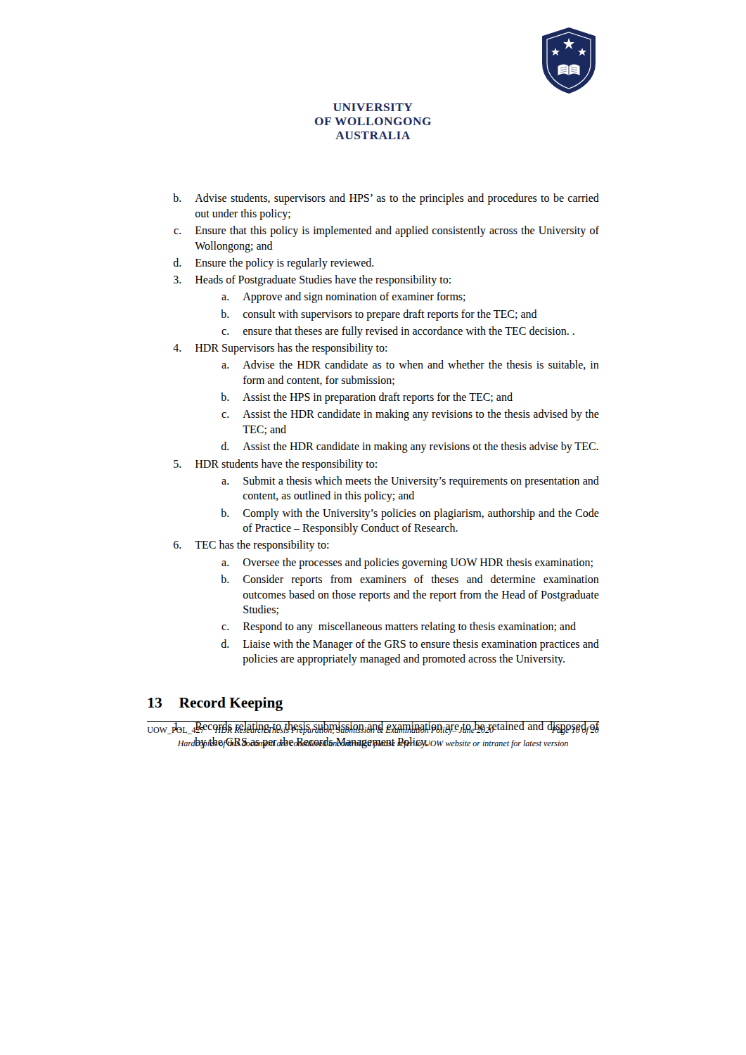UNIVERSITY
OF WOLLONGONG
AUSTRALIA
Advise students, supervisors and HPS’ as to the principles and procedures to be carried out under this policy;
Ensure that this policy is implemented and applied consistently across the University of Wollongong; and
Ensure the policy is regularly reviewed.
Heads of Postgraduate Studies have the responsibility to:
Approve and sign nomination of examiner forms;
consult with supervisors to prepare draft reports for the TEC; and
ensure that theses are fully revised in accordance with the TEC decision. .
HDR Supervisors has the responsibility to:
Advise the HDR candidate as to when and whether the thesis is suitable, in form and content, for submission;
Assist the HPS in preparation draft reports for the TEC; and
Assist the HDR candidate in making any revisions to the thesis advised by the TEC; and
Assist the HDR candidate in making any revisions ot the thesis advise by TEC.
HDR students have the responsibility to:
Submit a thesis which meets the University’s requirements on presentation and content, as outlined in this policy; and
Comply with the University’s policies on plagiarism, authorship and the Code of Practice – Responsibly Conduct of Research.
TEC has the responsibility to:
Oversee the processes and policies governing UOW HDR thesis examination;
Consider reports from examiners of theses and determine examination outcomes based on those reports and the report from the Head of Postgraduate Studies;
Respond to any miscellaneous matters relating to thesis examination; and
Liaise with the Manager of the GRS to ensure thesis examination practices and policies are appropriately managed and promoted across the University.
13 Record Keeping
Records relating to thesis submission and examination are to be retained and disposed of by the GRS as per the Records Management Policy.
UOW_POL_427 HDR Research Thesis Preparation, Submission & Examination Policy– June 2020
Page 10 of 20
Hardcopies of this document are considered uncontrolled please refer to UOW website or intranet for latest version